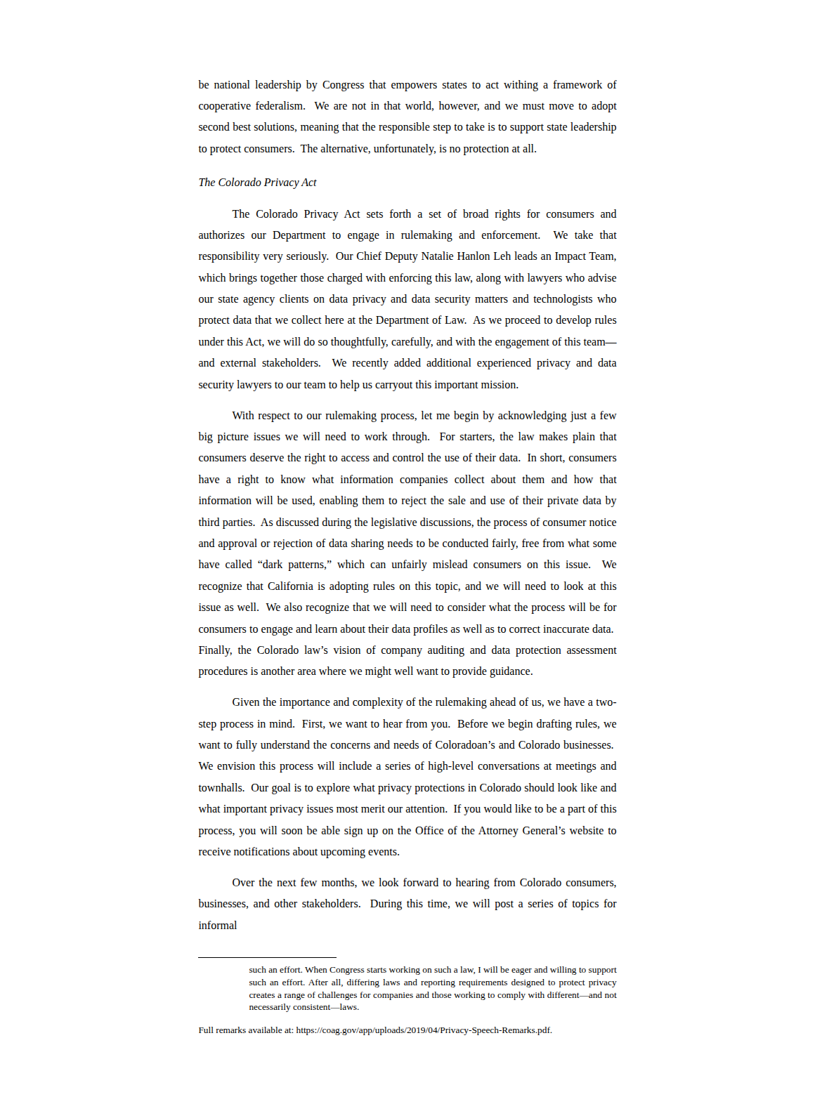be national leadership by Congress that empowers states to act withing a framework of cooperative federalism. We are not in that world, however, and we must move to adopt second best solutions, meaning that the responsible step to take is to support state leadership to protect consumers. The alternative, unfortunately, is no protection at all.
The Colorado Privacy Act
The Colorado Privacy Act sets forth a set of broad rights for consumers and authorizes our Department to engage in rulemaking and enforcement. We take that responsibility very seriously. Our Chief Deputy Natalie Hanlon Leh leads an Impact Team, which brings together those charged with enforcing this law, along with lawyers who advise our state agency clients on data privacy and data security matters and technologists who protect data that we collect here at the Department of Law. As we proceed to develop rules under this Act, we will do so thoughtfully, carefully, and with the engagement of this team—and external stakeholders. We recently added additional experienced privacy and data security lawyers to our team to help us carryout this important mission.
With respect to our rulemaking process, let me begin by acknowledging just a few big picture issues we will need to work through. For starters, the law makes plain that consumers deserve the right to access and control the use of their data. In short, consumers have a right to know what information companies collect about them and how that information will be used, enabling them to reject the sale and use of their private data by third parties. As discussed during the legislative discussions, the process of consumer notice and approval or rejection of data sharing needs to be conducted fairly, free from what some have called “dark patterns,” which can unfairly mislead consumers on this issue. We recognize that California is adopting rules on this topic, and we will need to look at this issue as well. We also recognize that we will need to consider what the process will be for consumers to engage and learn about their data profiles as well as to correct inaccurate data. Finally, the Colorado law’s vision of company auditing and data protection assessment procedures is another area where we might well want to provide guidance.
Given the importance and complexity of the rulemaking ahead of us, we have a two-step process in mind. First, we want to hear from you. Before we begin drafting rules, we want to fully understand the concerns and needs of Coloradoan’s and Colorado businesses. We envision this process will include a series of high-level conversations at meetings and townhalls. Our goal is to explore what privacy protections in Colorado should look like and what important privacy issues most merit our attention. If you would like to be a part of this process, you will soon be able sign up on the Office of the Attorney General’s website to receive notifications about upcoming events.
Over the next few months, we look forward to hearing from Colorado consumers, businesses, and other stakeholders. During this time, we will post a series of topics for informal
such an effort. When Congress starts working on such a law, I will be eager and willing to support such an effort. After all, differing laws and reporting requirements designed to protect privacy creates a range of challenges for companies and those working to comply with different—and not necessarily consistent—laws.
Full remarks available at: https://coag.gov/app/uploads/2019/04/Privacy-Speech-Remarks.pdf.